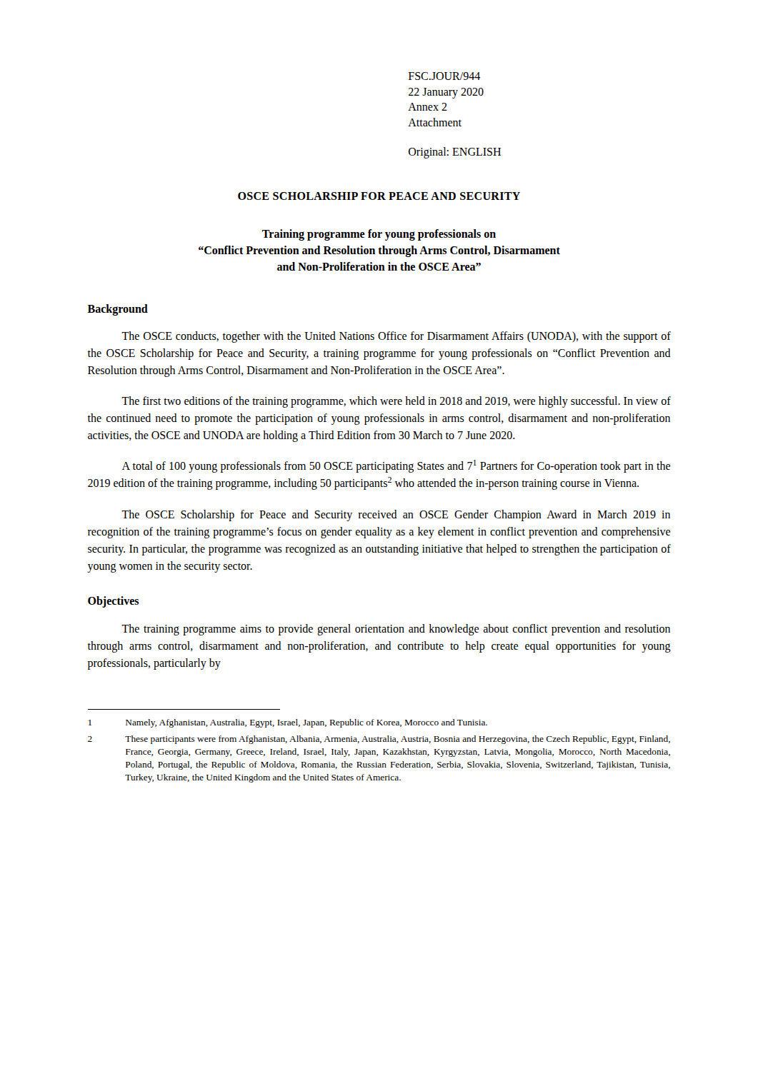FSC.JOUR/944
22 January 2020
Annex 2
Attachment
Original: ENGLISH
OSCE SCHOLARSHIP FOR PEACE AND SECURITY
Training programme for young professionals on
“Conflict Prevention and Resolution through Arms Control, Disarmament
and Non-Proliferation in the OSCE Area”
Background
The OSCE conducts, together with the United Nations Office for Disarmament Affairs (UNODA), with the support of the OSCE Scholarship for Peace and Security, a training programme for young professionals on “Conflict Prevention and Resolution through Arms Control, Disarmament and Non-Proliferation in the OSCE Area”.
The first two editions of the training programme, which were held in 2018 and 2019, were highly successful. In view of the continued need to promote the participation of young professionals in arms control, disarmament and non-proliferation activities, the OSCE and UNODA are holding a Third Edition from 30 March to 7 June 2020.
A total of 100 young professionals from 50 OSCE participating States and 71 Partners for Co-operation took part in the 2019 edition of the training programme, including 50 participants2 who attended the in-person training course in Vienna.
The OSCE Scholarship for Peace and Security received an OSCE Gender Champion Award in March 2019 in recognition of the training programme’s focus on gender equality as a key element in conflict prevention and comprehensive security. In particular, the programme was recognized as an outstanding initiative that helped to strengthen the participation of young women in the security sector.
Objectives
The training programme aims to provide general orientation and knowledge about conflict prevention and resolution through arms control, disarmament and non-proliferation, and contribute to help create equal opportunities for young professionals, particularly by
1 Namely, Afghanistan, Australia, Egypt, Israel, Japan, Republic of Korea, Morocco and Tunisia.
2 These participants were from Afghanistan, Albania, Armenia, Australia, Austria, Bosnia and Herzegovina, the Czech Republic, Egypt, Finland, France, Georgia, Germany, Greece, Ireland, Israel, Italy, Japan, Kazakhstan, Kyrgyzstan, Latvia, Mongolia, Morocco, North Macedonia, Poland, Portugal, the Republic of Moldova, Romania, the Russian Federation, Serbia, Slovakia, Slovenia, Switzerland, Tajikistan, Tunisia, Turkey, Ukraine, the United Kingdom and the United States of America.